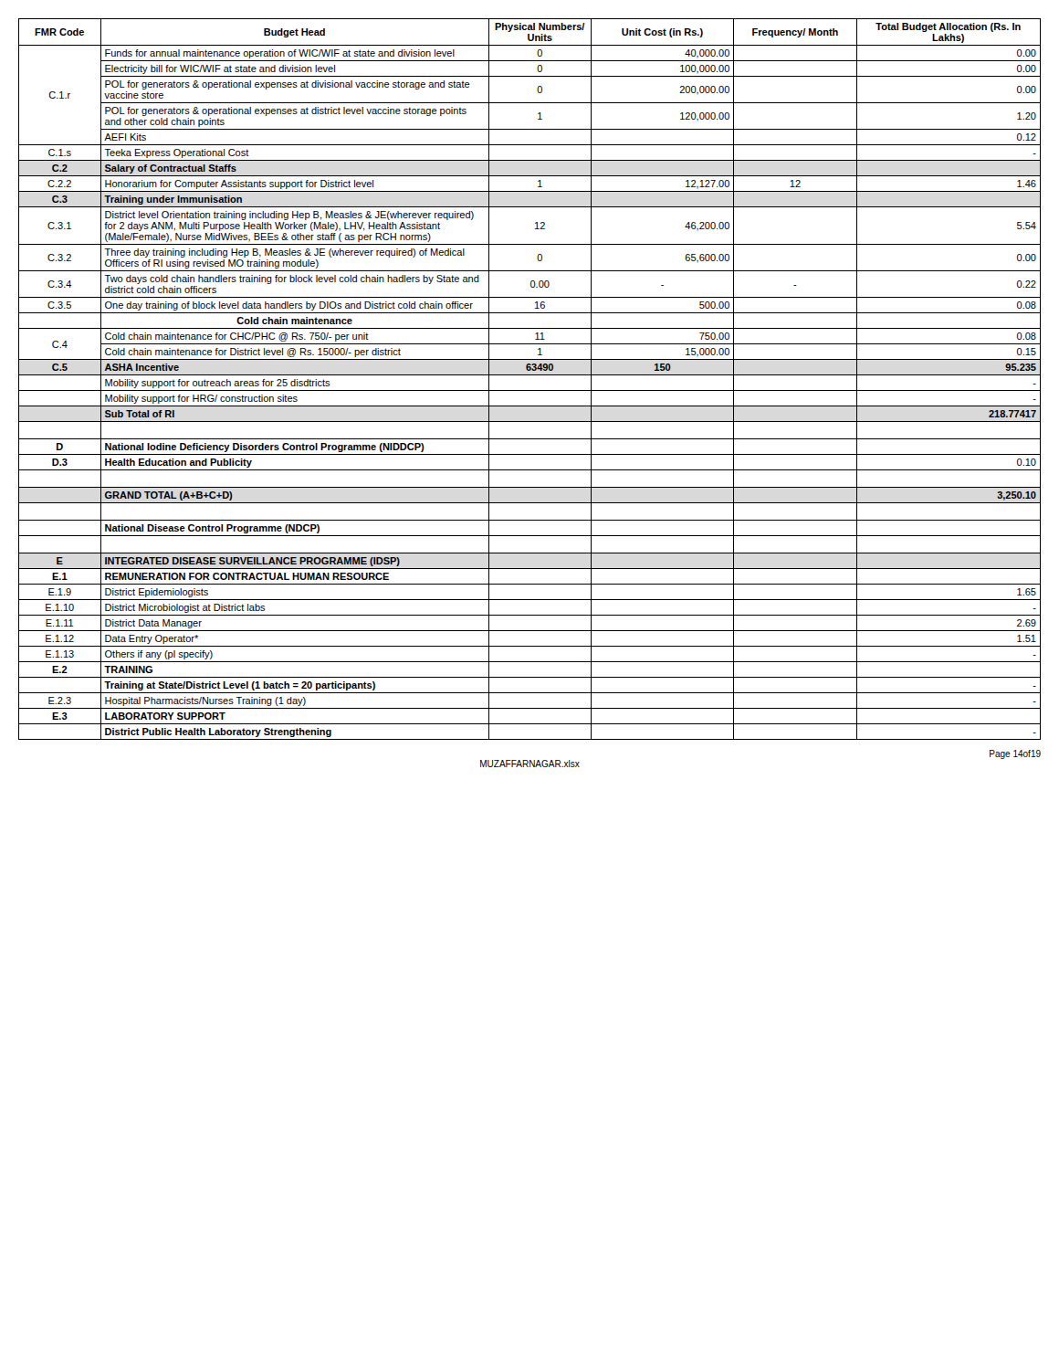| FMR Code | Budget Head | Physical Numbers/ Units | Unit Cost (in Rs.) | Frequency/ Month | Total Budget Allocation (Rs. In Lakhs) |
| --- | --- | --- | --- | --- | --- |
| C.1.r | Funds for annual maintenance operation of WIC/WIF at state and division level | 0 | 40,000.00 | | 0.00 |
| Electricity bill for WIC/WIF at state and division level | 0 | 100,000.00 | | 0.00 |
| POL for generators & operational expenses at divisional vaccine storage and state vaccine store | 0 | 200,000.00 | | 0.00 |
| POL for generators & operational expenses at district level vaccine storage points and other cold chain points | 1 | 120,000.00 | | 1.20 |
| AEFI Kits | | | | 0.12 |
| C.1.s | Teeka Express Operational Cost | | | | - |
| C.2 | Salary of Contractual Staffs | | | | |
| C.2.2 | Honorarium for Computer Assistants support for District level | 1 | 12,127.00 | 12 | 1.46 |
| C.3 | Training under Immunisation | | | | |
| C.3.1 | District level Orientation training including Hep B, Measles & JE(wherever required) for 2 days ANM, Multi Purpose Health Worker (Male), LHV, Health Assistant (Male/Female), Nurse MidWives, BEEs & other staff ( as per RCH norms) | 12 | 46,200.00 | | 5.54 |
| C.3.2 | Three day training including Hep B, Measles & JE (wherever required) of Medical Officers of RI using revised MO training module) | 0 | 65,600.00 | | 0.00 |
| C.3.4 | Two days cold chain handlers training for block level cold chain hadlers by State and district cold chain officers | 0.00 | - | - | 0.22 |
| C.3.5 | One day training of block level data handlers by DIOs and District cold chain officer | 16 | 500.00 | | 0.08 |
| | Cold chain maintenance | | | | |
| C.4 | Cold chain maintenance for CHC/PHC @ Rs. 750/- per unit | 11 | 750.00 | | 0.08 |
| Cold chain maintenance for District level @ Rs. 15000/- per district | 1 | 15,000.00 | | 0.15 |
| C.5 | ASHA Incentive | 63490 | 150 | | 95.235 |
| | Mobility support for outreach areas for 25 disdtricts | | | | - |
| | Mobility support for HRG/ construction sites | | | | - |
| | Sub Total of RI | | | | 218.77417 |
| D | National Iodine Deficiency Disorders Control Programme (NIDDCP) | | | | |
| D.3 | Health Education and Publicity | | | | 0.10 |
| | GRAND TOTAL (A+B+C+D) | | | | 3,250.10 |
| | National Disease Control Programme (NDCP) | | | | |
| E | INTEGRATED DISEASE SURVEILLANCE PROGRAMME (IDSP) | | | | |
| E.1 | REMUNERATION FOR CONTRACTUAL HUMAN RESOURCE | | | | |
| E.1.9 | District Epidemiologists | | | | 1.65 |
| E.1.10 | District Microbiologist at District labs | | | | - |
| E.1.11 | District Data Manager | | | | 2.69 |
| E.1.12 | Data Entry Operator* | | | | 1.51 |
| E.1.13 | Others if any (pl specify) | | | | - |
| E.2 | TRAINING | | | | |
| | Training at State/District Level (1 batch = 20 participants) | | | | - |
| E.2.3 | Hospital Pharmacists/Nurses Training (1 day) | | | | - |
| E.3 | LABORATORY SUPPORT | | | | |
| | District Public Health Laboratory Strengthening | | | | - |
Page 14of19
MUZAFFARNAGAR.xlsx